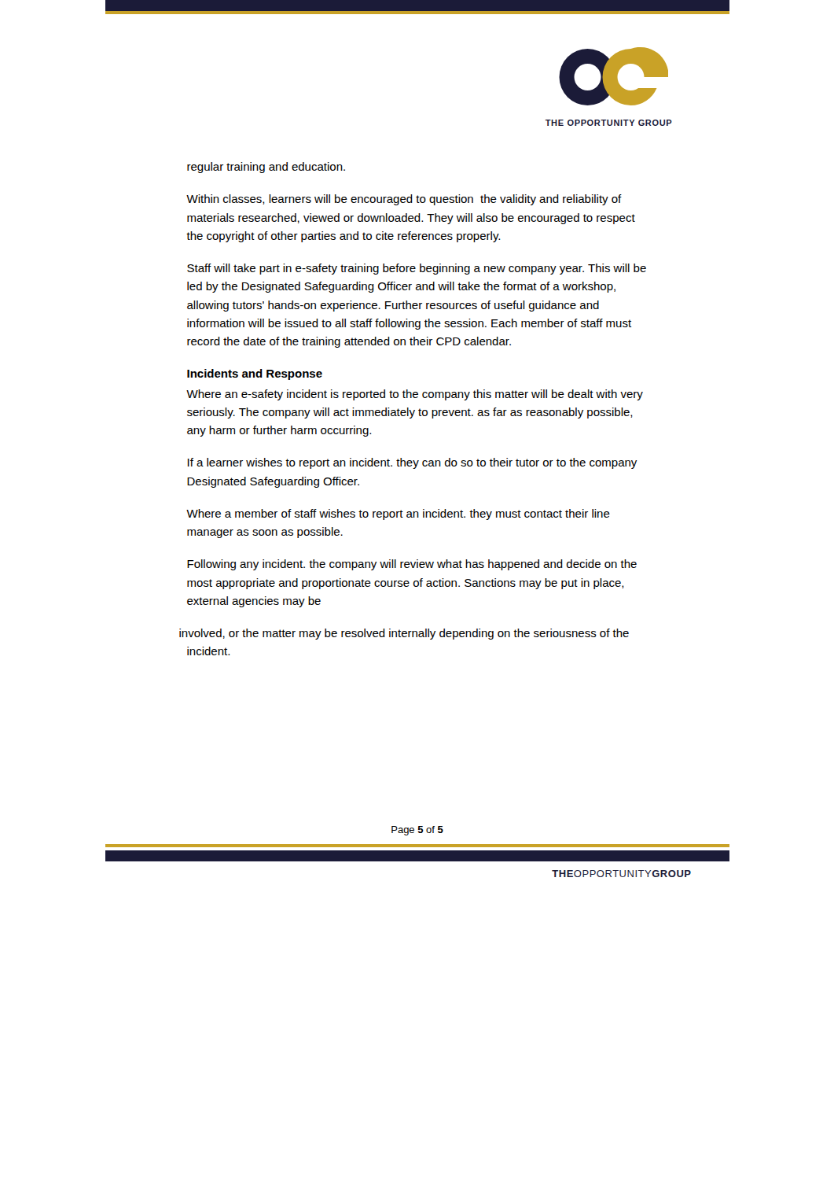THE OPPORTUNITY GROUP
regular training and education.
Within classes, learners will be encouraged to question the validity and reliability of materials researched, viewed or downloaded. They will also be encouraged to respect the copyright of other parties and to cite references properly.
Staff will take part in e-safety training before beginning a new company year. This will be led by the Designated Safeguarding Officer and will take the format of a workshop, allowing tutors' hands-on experience. Further resources of useful guidance and information will be issued to all staff following the session. Each member of staff must record the date of the training attended on their CPD calendar.
Incidents and Response
Where an e-safety incident is reported to the company this matter will be dealt with very seriously. The company will act immediately to prevent. as far as reasonably possible, any harm or further harm occurring.
If a learner wishes to report an incident. they can do so to their tutor or to the company Designated Safeguarding Officer.
Where a member of staff wishes to report an incident. they must contact their line manager as soon as possible.
Following any incident. the company will review what has happened and decide on the most appropriate and proportionate course of action. Sanctions may be put in place, external agencies may be
involved, or the matter may be resolved internally depending on the seriousness of the incident.
Page 5 of 5
THEOPPORTUNITYGROUP